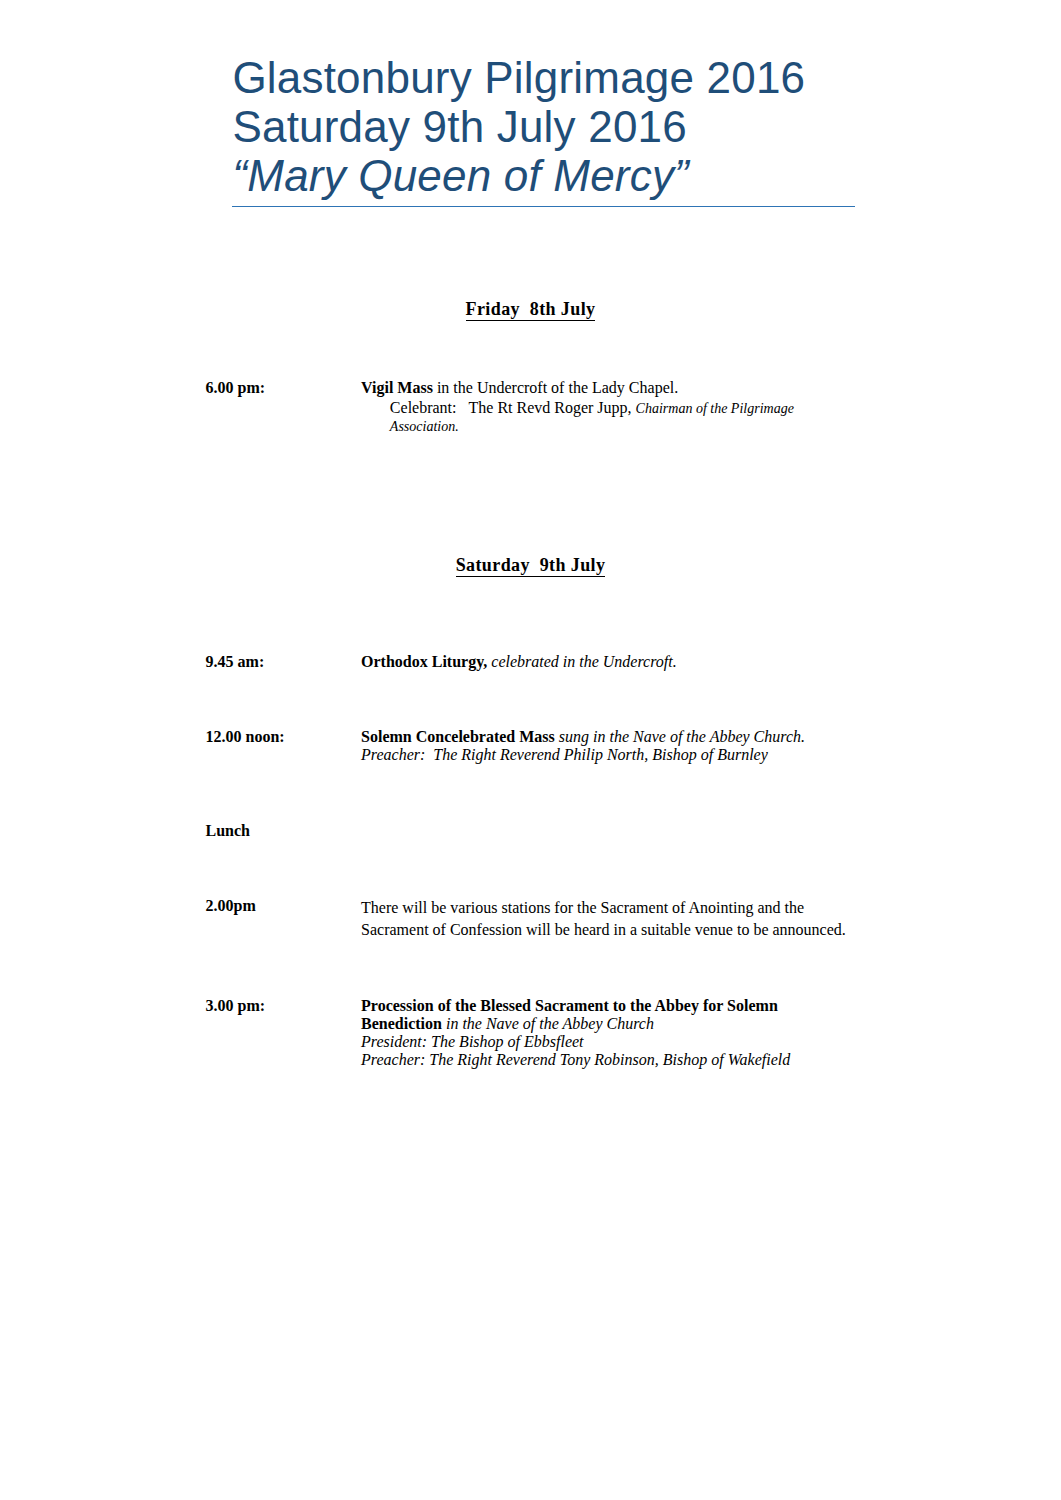Glastonbury Pilgrimage 2016
Saturday 9th July 2016
“Mary Queen of Mercy”
Friday 8th July
| 6.00 pm: | Vigil Mass in the Undercroft of the Lady Chapel. Celebrant: The Rt Revd Roger Jupp, Chairman of the Pilgrimage Association. |
Saturday 9th July
| 9.45 am: | Orthodox Liturgy, celebrated in the Undercroft. |
| 12.00 noon: | Solemn Concelebrated Mass sung in the Nave of the Abbey Church. Preacher: The Right Reverend Philip North, Bishop of Burnley |
| Lunch | |
| 2.00pm | There will be various stations for the Sacrament of Anointing and the Sacrament of Confession will be heard in a suitable venue to be announced. |
| 3.00 pm: | Procession of the Blessed Sacrament to the Abbey for Solemn Benediction in the Nave of the Abbey Church President: The Bishop of Ebbsfleet Preacher: The Right Reverend Tony Robinson, Bishop of Wakefield |